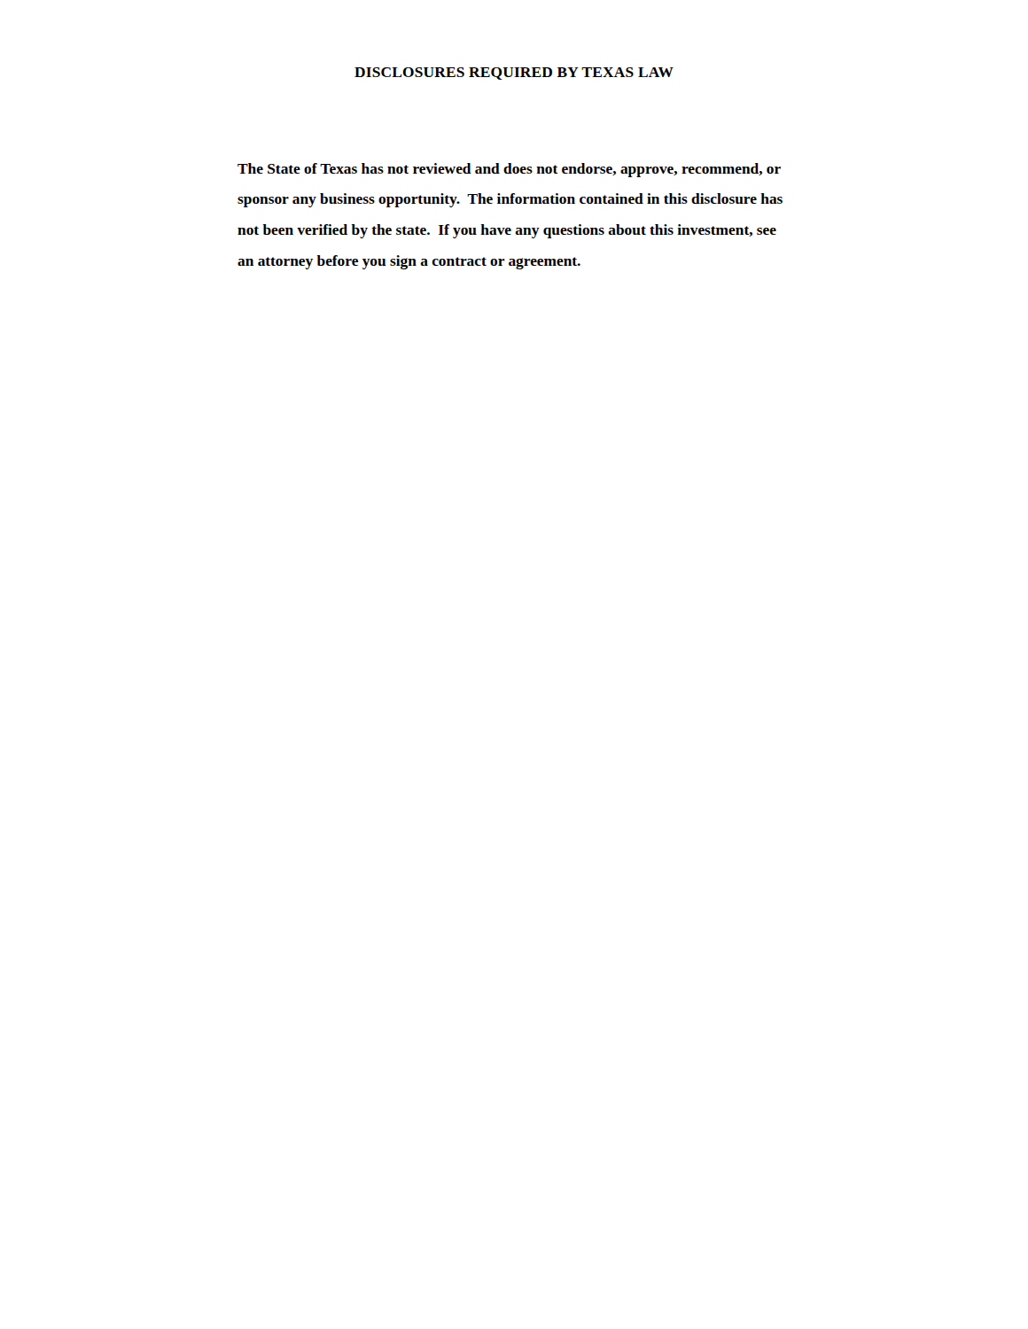DISCLOSURES REQUIRED BY TEXAS LAW
The State of Texas has not reviewed and does not endorse, approve, recommend, or sponsor any business opportunity. The information contained in this disclosure has not been verified by the state. If you have any questions about this investment, see an attorney before you sign a contract or agreement.